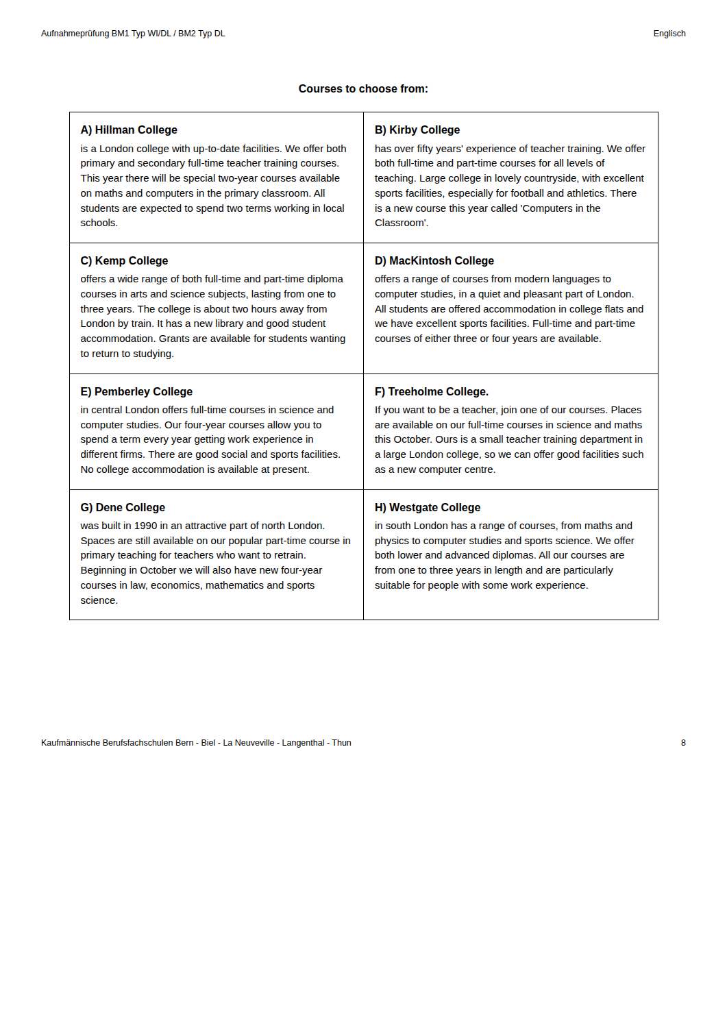Aufnahmeprüfung BM1 Typ WI/DL / BM2 Typ DL Englisch
Courses to choose from:
| A) Hillman College is a London college with up-to-date facilities. We offer both primary and secondary full-time teacher training courses. This year there will be special two-year courses available on maths and computers in the primary classroom. All students are expected to spend two terms working in local schools. | B) Kirby College has over fifty years' experience of teacher training. We offer both full-time and part-time courses for all levels of teaching. Large college in lovely countryside, with excellent sports facilities, especially for football and athletics. There is a new course this year called 'Computers in the Classroom'. |
| C) Kemp College offers a wide range of both full-time and part-time diploma courses in arts and science subjects, lasting from one to three years. The college is about two hours away from London by train. It has a new library and good student accommodation. Grants are available for students wanting to return to studying. | D) MacKintosh College offers a range of courses from modern languages to computer studies, in a quiet and pleasant part of London. All students are offered accommodation in college flats and we have excellent sports facilities. Full-time and part-time courses of either three or four years are available. |
| E) Pemberley College in central London offers full-time courses in science and computer studies. Our four-year courses allow you to spend a term every year getting work experience in different firms. There are good social and sports facilities. No college accommodation is available at present. | F) Treeholme College. If you want to be a teacher, join one of our courses. Places are available on our full-time courses in science and maths this October. Ours is a small teacher training department in a large London college, so we can offer good facilities such as a new computer centre. |
| G) Dene College was built in 1990 in an attractive part of north London. Spaces are still available on our popular part-time course in primary teaching for teachers who want to retrain. Beginning in October we will also have new four-year courses in law, economics, mathematics and sports science. | H) Westgate College in south London has a range of courses, from maths and physics to computer studies and sports science. We offer both lower and advanced diplomas. All our courses are from one to three years in length and are particularly suitable for people with some work experience. |
Kaufmännische Berufsfachschulen Bern - Biel - La Neuveville - Langenthal - Thun 8